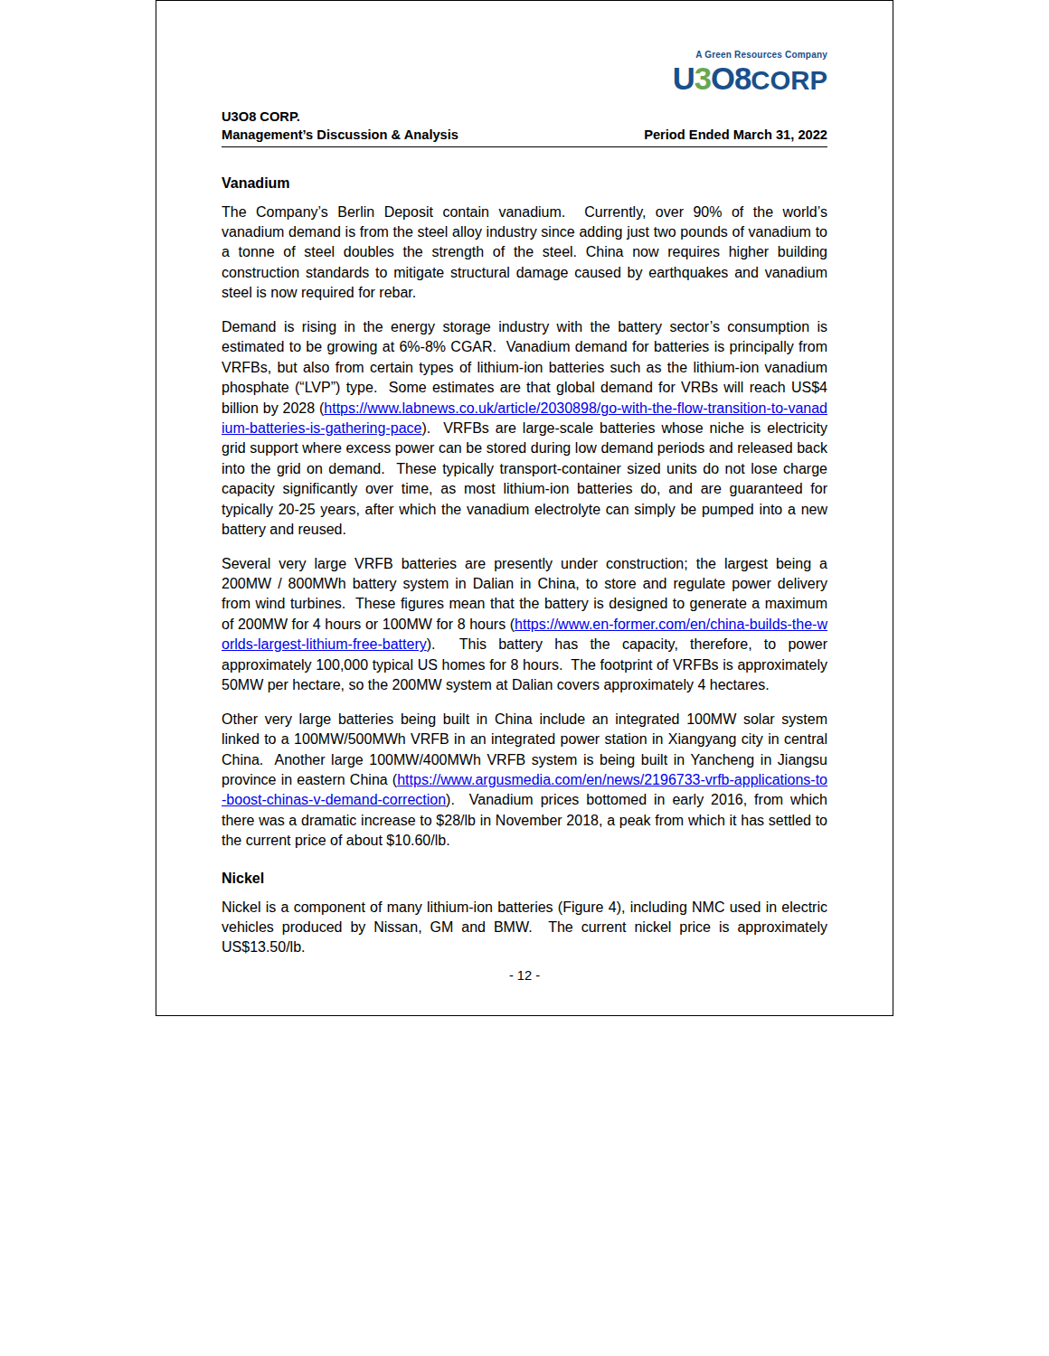A Green Resources Company
U 3 O8 CORP
U3O8 CORP.
Management’s Discussion & Analysis
Period Ended March 31, 2022
Vanadium
The Company’s Berlin Deposit contain vanadium. Currently, over 90% of the world’s vanadium demand is from the steel alloy industry since adding just two pounds of vanadium to a tonne of steel doubles the strength of the steel. China now requires higher building construction standards to mitigate structural damage caused by earthquakes and vanadium steel is now required for rebar.
Demand is rising in the energy storage industry with the battery sector’s consumption is estimated to be growing at 6%-8% CGAR. Vanadium demand for batteries is principally from VRFBs, but also from certain types of lithium-ion batteries such as the lithium-ion vanadium phosphate (“LVP”) type. Some estimates are that global demand for VRBs will reach US$4 billion by 2028 (https://www.labnews.co.uk/article/2030898/go-with-the-flow-transition-to-vanadium-batteries-is-gathering-pace). VRFBs are large-scale batteries whose niche is electricity grid support where excess power can be stored during low demand periods and released back into the grid on demand. These typically transport-container sized units do not lose charge capacity significantly over time, as most lithium-ion batteries do, and are guaranteed for typically 20-25 years, after which the vanadium electrolyte can simply be pumped into a new battery and reused.
Several very large VRFB batteries are presently under construction; the largest being a 200MW / 800MWh battery system in Dalian in China, to store and regulate power delivery from wind turbines. These figures mean that the battery is designed to generate a maximum of 200MW for 4 hours or 100MW for 8 hours (https://www.en-former.com/en/china-builds-the-worlds-largest-lithium-free-battery). This battery has the capacity, therefore, to power approximately 100,000 typical US homes for 8 hours. The footprint of VRFBs is approximately 50MW per hectare, so the 200MW system at Dalian covers approximately 4 hectares.
Other very large batteries being built in China include an integrated 100MW solar system linked to a 100MW/500MWh VRFB in an integrated power station in Xiangyang city in central China. Another large 100MW/400MWh VRFB system is being built in Yancheng in Jiangsu province in eastern China (https://www.argusmedia.com/en/news/2196733-vrfb-applications-to-boost-chinas-v-demand-correction). Vanadium prices bottomed in early 2016, from which there was a dramatic increase to $28/lb in November 2018, a peak from which it has settled to the current price of about $10.60/lb.
Nickel
Nickel is a component of many lithium-ion batteries (Figure 4), including NMC used in electric vehicles produced by Nissan, GM and BMW. The current nickel price is approximately US$13.50/lb.
- 12 -